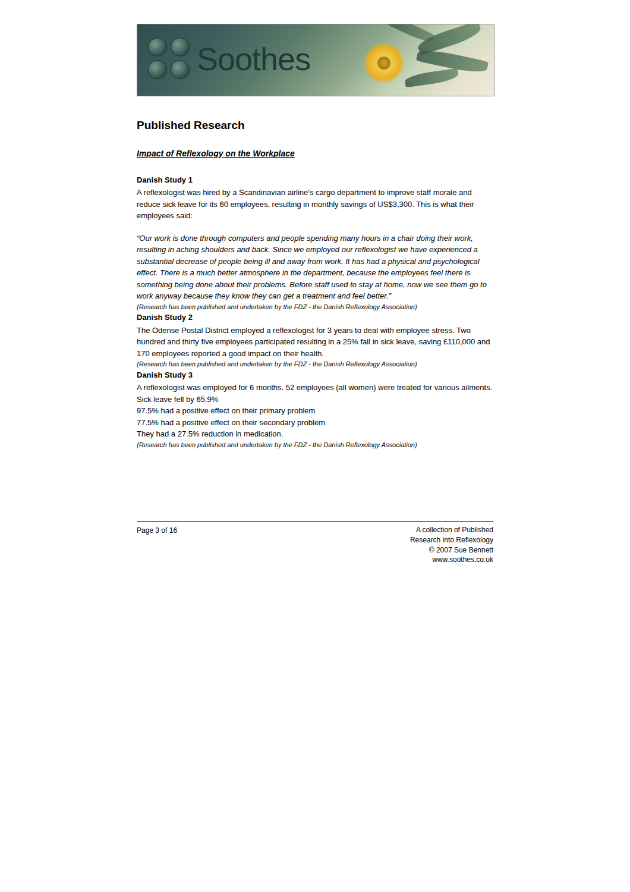Soothes
Published Research
Impact of Reflexology on the Workplace
Danish Study 1
A reflexologist was hired by a Scandinavian airline's cargo department to improve staff morale and reduce sick leave for its 60 employees, resulting in monthly savings of US$3,300. This is what their employees said:
“Our work is done through computers and people spending many hours in a chair doing their work, resulting in aching shoulders and back. Since we employed our reflexologist we have experienced a substantial decrease of people being ill and away from work. It has had a physical and psychological effect. There is a much better atmosphere in the department, because the employees feel there is something being done about their problems. Before staff used to stay at home, now we see them go to work anyway because they know they can get a treatment and feel better.”
(Research has been published and undertaken by the FDZ - the Danish Reflexology Association)
Danish Study 2
The Odense Postal District employed a reflexologist for 3 years to deal with employee stress. Two hundred and thirty five employees participated resulting in a 25% fall in sick leave, saving £110,000 and 170 employees reported a good impact on their health.
(Research has been published and undertaken by the FDZ - the Danish Reflexology Association)
Danish Study 3
A reflexologist was employed for 6 months. 52 employees (all women) were treated for various ailments.
Sick leave fell by 65.9%
97.5% had a positive effect on their primary problem
77.5% had a positive effect on their secondary problem
They had a 27.5% reduction in medication.
(Research has been published and undertaken by the FDZ - the Danish Reflexology Association)
Page 3 of 16
A collection of Published
Research into Reflexology
© 2007 Sue Bennett
www.soothes.co.uk